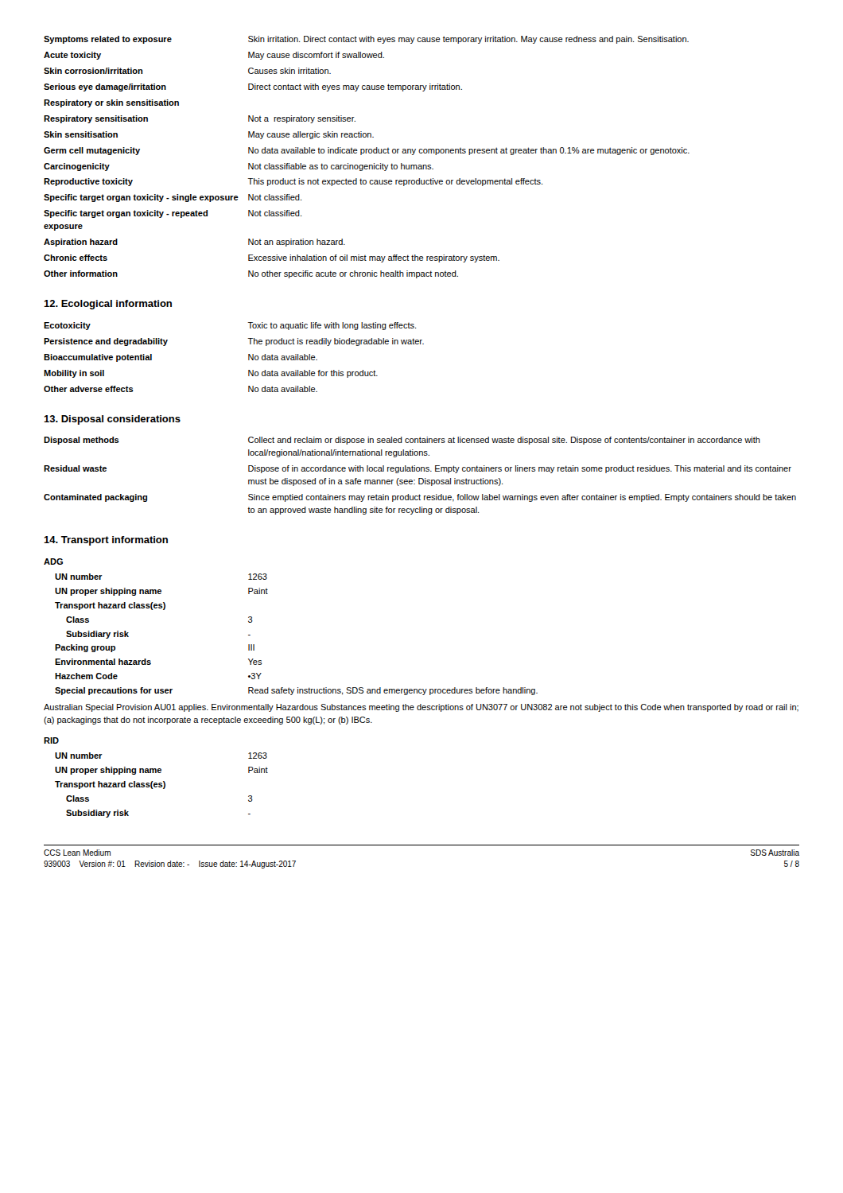| Symptoms related to exposure | Skin irritation. Direct contact with eyes may cause temporary irritation. May cause redness and pain. Sensitisation. |
| Acute toxicity | May cause discomfort if swallowed. |
| Skin corrosion/irritation | Causes skin irritation. |
| Serious eye damage/irritation | Direct contact with eyes may cause temporary irritation. |
| Respiratory or skin sensitisation | |
| Respiratory sensitisation | Not a respiratory sensitiser. |
| Skin sensitisation | May cause allergic skin reaction. |
| Germ cell mutagenicity | No data available to indicate product or any components present at greater than 0.1% are mutagenic or genotoxic. |
| Carcinogenicity | Not classifiable as to carcinogenicity to humans. |
| Reproductive toxicity | This product is not expected to cause reproductive or developmental effects. |
| Specific target organ toxicity - single exposure | Not classified. |
| Specific target organ toxicity - repeated exposure | Not classified. |
| Aspiration hazard | Not an aspiration hazard. |
| Chronic effects | Excessive inhalation of oil mist may affect the respiratory system. |
| Other information | No other specific acute or chronic health impact noted. |
12. Ecological information
| Ecotoxicity | Toxic to aquatic life with long lasting effects. |
| Persistence and degradability | The product is readily biodegradable in water. |
| Bioaccumulative potential | No data available. |
| Mobility in soil | No data available for this product. |
| Other adverse effects | No data available. |
13. Disposal considerations
| Disposal methods | Collect and reclaim or dispose in sealed containers at licensed waste disposal site. Dispose of contents/container in accordance with local/regional/national/international regulations. |
| Residual waste | Dispose of in accordance with local regulations. Empty containers or liners may retain some product residues. This material and its container must be disposed of in a safe manner (see: Disposal instructions). |
| Contaminated packaging | Since emptied containers may retain product residue, follow label warnings even after container is emptied. Empty containers should be taken to an approved waste handling site for recycling or disposal. |
14. Transport information
ADG
| UN number | 1263 |
| UN proper shipping name | Paint |
| Transport hazard class(es) | |
| Class | 3 |
| Subsidiary risk | - |
| Packing group | III |
| Environmental hazards | Yes |
| Hazchem Code | •3Y |
| Special precautions for user | Read safety instructions, SDS and emergency procedures before handling. |
Australian Special Provision AU01 applies. Environmentally Hazardous Substances meeting the descriptions of UN3077 or UN3082 are not subject to this Code when transported by road or rail in; (a) packagings that do not incorporate a receptacle exceeding 500 kg(L); or (b) IBCs.
RID
| UN number | 1263 |
| UN proper shipping name | Paint |
| Transport hazard class(es) | |
| Class | 3 |
| Subsidiary risk | - |
CCS Lean Medium
SDS Australia
939003 Version #: 01 Revision date: - Issue date: 14-August-2017
5 / 8